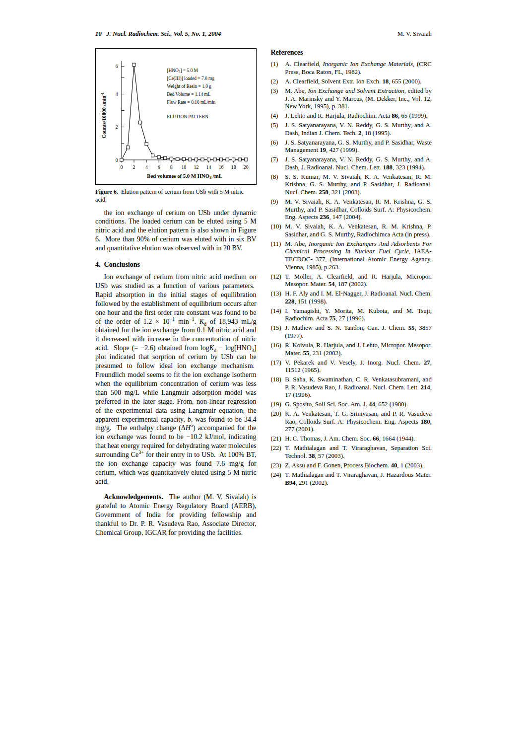10 J. Nucl. Radiochem. Sci., Vol. 5, No. 1, 2004
M. V. Sivaiah
0 2 4 6 0 2 4 6 8 10 12 14 16 18 20 Bed volumes of 5.0 M HNO3 /mL Counts/10000 /min-1 [HNO3] = 5.0 M [Ce(III)] loaded = 7.6 mg Weight of Resin = 1.0 g Bed Volume = 1.14 mL Flow Rate = 0.10 mL/min ELUTION PATTERN
Figure 6. Elution pattern of cerium from USb with 5 M nitric acid.
the ion exchange of cerium on USb under dynamic conditions. The loaded cerium can be eluted using 5 M nitric acid and the elution pattern is also shown in Figure 6. More than 90% of cerium was eluted with in six BV and quantitative elution was observed with in 20 BV.
4. Conclusions
Ion exchange of cerium from nitric acid medium on USb was studied as a function of various parameters. Rapid absorption in the initial stages of equilibration followed by the establishment of equilibrium occurs after one hour and the first order rate constant was found to be of the order of 1.2 × 10−1 min−1. Kd of 18,943 mL/g obtained for the ion exchange from 0.1 M nitric acid and it decreased with increase in the concentration of nitric acid. Slope (= −2.6) obtained from logKd − log[HNO3] plot indicated that sorption of cerium by USb can be presumed to follow ideal ion exchange mechanism. Freundlich model seems to fit the ion exchange isotherm when the equilibrium concentration of cerium was less than 500 mg/L while Langmuir adsorption model was preferred in the later stage. From, non-linear regression of the experimental data using Langmuir equation, the apparent experimental capacity, b, was found to be 34.4 mg/g. The enthalpy change (ΔHo) accompanied for the ion exchange was found to be −10.2 kJ/mol, indicating that heat energy required for dehydrating water molecules surrounding Ce3+ for their entry in to USb. At 100% BT, the ion exchange capacity was found 7.6 mg/g for cerium, which was quantitatively eluted using 5 M nitric acid.
Acknowledgements. The author (M. V. Sivaiah) is grateful to Atomic Energy Regulatory Board (AERB), Government of India for providing fellowship and thankful to Dr. P. R. Vasudeva Rao, Associate Director, Chemical Group, IGCAR for providing the facilities.
References
(1) A. Clearfield, Inorganic Ion Exchange Materials, (CRC Press, Boca Raton, FL, 1982).
(2) A. Clearfield, Solvent Extr. Ion Exch. 18, 655 (2000).
(3) M. Abe, Ion Exchange and Solvent Extraction, edited by J. A. Marinsky and Y. Marcus, (M. Dekker, Inc., Vol. 12, New York, 1995), p. 381.
(4) J. Lehto and R. Harjula, Radiochim. Acta 86, 65 (1999).
(5) J. S. Satyanarayana, V. N. Reddy, G. S. Murthy, and A. Dash, Indian J. Chem. Tech. 2, 18 (1995).
(6) J. S. Satyanarayana, G. S. Murthy, and P. Sasidhar, Waste Management 19, 427 (1999).
(7) J. S. Satyanarayana, V. N. Reddy, G. S. Murthy, and A. Dash, J. Radioanal. Nucl. Chem. Lett. 188, 323 (1994).
(8) S. S. Kumar, M. V. Sivaiah, K. A. Venkatesan, R. M. Krishna, G. S. Murthy, and P. Sasidhar, J. Radioanal. Nucl. Chem. 258, 321 (2003).
(9) M. V. Sivaiah, K. A. Venkatesan, R. M. Krishna, G. S. Murthy, and P. Sasidhar, Colloids Surf. A: Physicochem. Eng. Aspects 236, 147 (2004).
(10) M. V. Sivaiah, K. A. Venkatesan, R. M. Krishna, P. Sasidhar, and G. S. Murthy, Radiochimca Acta (in press).
(11) M. Abe, Inorganic Ion Exchangers And Adsorbents For Chemical Processing In Nuclear Fuel Cycle, IAEA-TECDOC- 377, (International Atomic Energy Agency, Vienna, 1985), p.263.
(12) T. Moller, A. Clearfield, and R. Harjula, Micropor. Mesopor. Mater. 54, 187 (2002).
(13) H. F. Aly and I. M. El-Nagger, J. Radioanal. Nucl. Chem. 228, 151 (1998).
(14) I. Yamagishi, Y. Morita, M. Kubota, and M. Tsuji, Radiochim. Acta 75, 27 (1996).
(15) J. Mathew and S. N. Tandon, Can. J. Chem. 55, 3857 (1977).
(16) R. Koivula, R. Harjula, and J. Lehto, Micropor. Mesopor. Mater. 55, 231 (2002).
(17) V. Pekarek and V. Vesely, J. Inorg. Nucl. Chem. 27, 11512 (1965).
(18) B. Saha, K. Swaminathan, C. R. Venkatasubramani, and P. R. Vasudeva Rao, J. Radioanal. Nucl. Chem. Lett. 214, 17 (1996).
(19) G. Sposito, Soil Sci. Soc. Am. J. 44, 652 (1980).
(20) K. A. Venkatesan, T. G. Srinivasan, and P. R. Vasudeva Rao, Colloids Surf. A: Physicochem. Eng. Aspects 180, 277 (2001).
(21) H. C. Thomas, J. Am. Chem. Soc. 66, 1664 (1944).
(22) T. Mathialagan and T. Viraraghavan, Separation Sci. Technol. 38, 57 (2003).
(23) Z. Aksu and F. Gonen, Process Biochem. 40, 1 (2003).
(24) T. Mathialagan and T. Viraraghavan, J. Hazardous Mater. B94, 291 (2002).